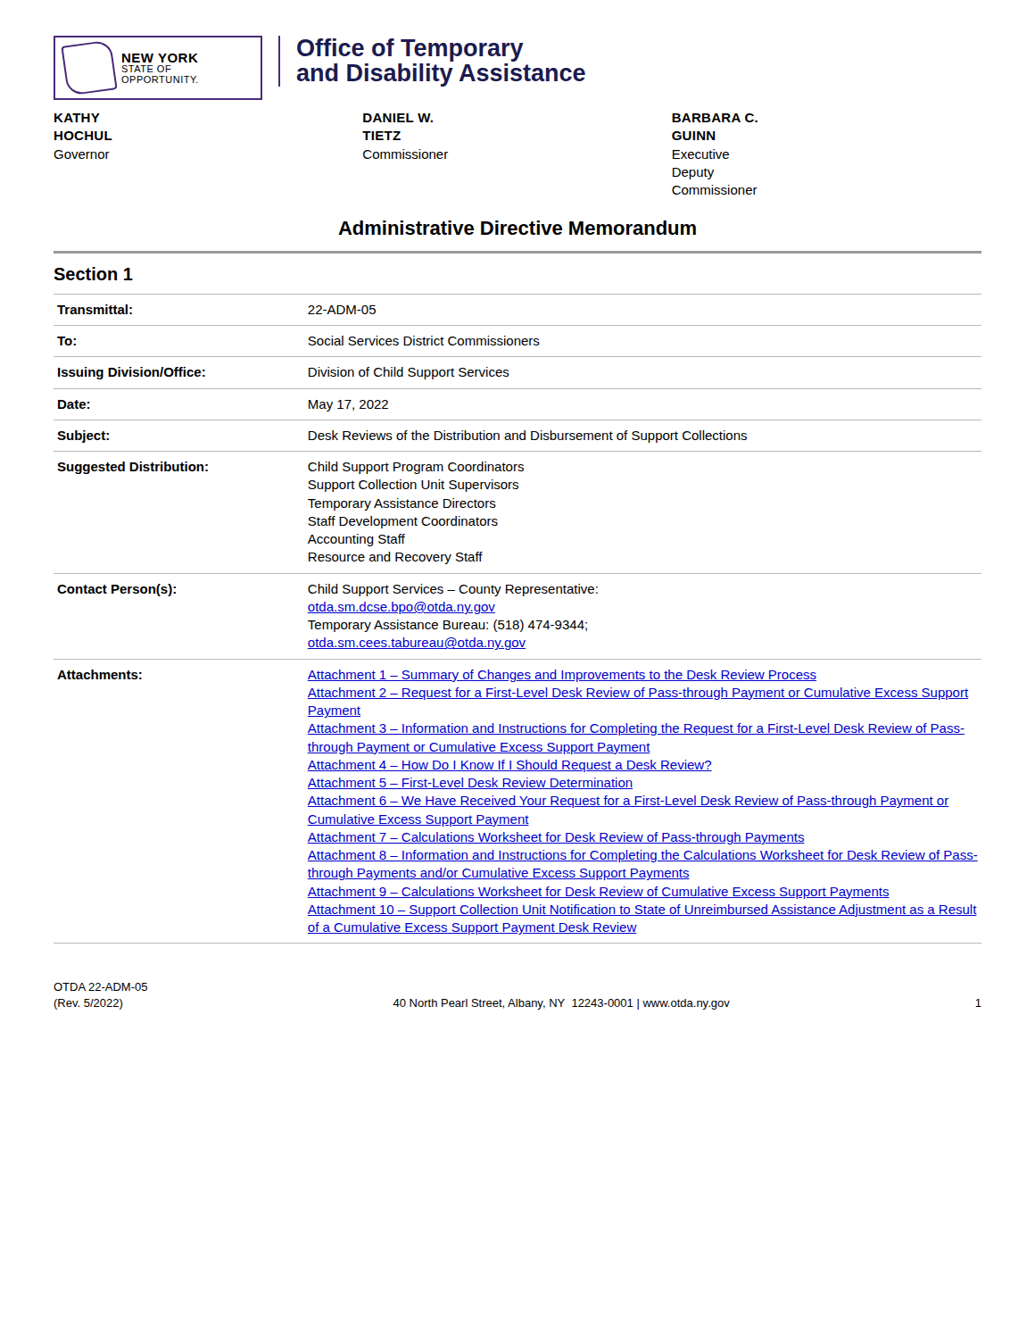NEW YORK
STATE OF
OPPORTUNITY.
Office of Temporary
and Disability Assistance
KATHY HOCHUL
Governor
DANIEL W. TIETZ
Commissioner
BARBARA C. GUINN
Executive Deputy Commissioner
Administrative Directive Memorandum
Section 1
| Transmittal: | 22-ADM-05 |
| To: | Social Services District Commissioners |
| Issuing Division/Office: | Division of Child Support Services |
| Date: | May 17, 2022 |
| Subject: | Desk Reviews of the Distribution and Disbursement of Support Collections |
| Suggested Distribution: | Child Support Program Coordinators Support Collection Unit Supervisors Temporary Assistance Directors Staff Development Coordinators Accounting Staff Resource and Recovery Staff |
| Contact Person(s): | Child Support Services – County Representative: otda.sm.dcse.bpo@otda.ny.gov Temporary Assistance Bureau: (518) 474-9344; otda.sm.cees.tabureau@otda.ny.gov |
| Attachments: | Attachment 1 – Summary of Changes and Improvements to the Desk Review Process Attachment 2 – Request for a First-Level Desk Review of Pass-through Payment or Cumulative Excess Support Payment Attachment 3 – Information and Instructions for Completing the Request for a First-Level Desk Review of Pass-through Payment or Cumulative Excess Support Payment Attachment 4 – How Do I Know If I Should Request a Desk Review? Attachment 5 – First-Level Desk Review Determination Attachment 6 – We Have Received Your Request for a First-Level Desk Review of Pass-through Payment or Cumulative Excess Support Payment Attachment 7 – Calculations Worksheet for Desk Review of Pass-through Payments Attachment 8 – Information and Instructions for Completing the Calculations Worksheet for Desk Review of Pass-through Payments and/or Cumulative Excess Support Payments Attachment 9 – Calculations Worksheet for Desk Review of Cumulative Excess Support Payments Attachment 10 – Support Collection Unit Notification to State of Unreimbursed Assistance Adjustment as a Result of a Cumulative Excess Support Payment Desk Review |
OTDA 22-ADM-05
(Rev. 5/2022)
40 North Pearl Street, Albany, NY 12243-0001 | www.otda.ny.gov
1